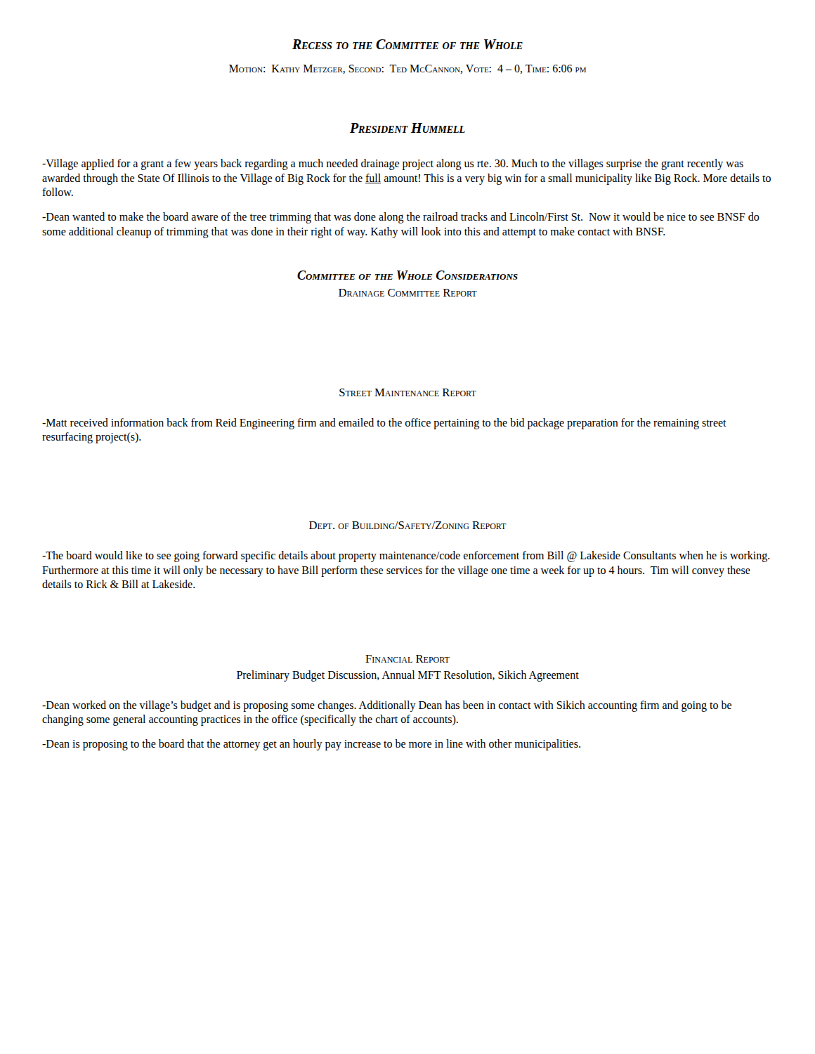Recess to the Committee of the Whole
Motion: Kathy Metzger, Second: Ted McCannon, Vote: 4 – 0, Time: 6:06 pm
President Hummell
-Village applied for a grant a few years back regarding a much needed drainage project along us rte. 30. Much to the villages surprise the grant recently was awarded through the State Of Illinois to the Village of Big Rock for the full amount! This is a very big win for a small municipality like Big Rock. More details to follow.
-Dean wanted to make the board aware of the tree trimming that was done along the railroad tracks and Lincoln/First St. Now it would be nice to see BNSF do some additional cleanup of trimming that was done in their right of way. Kathy will look into this and attempt to make contact with BNSF.
Committee of the Whole Considerations
Drainage Committee Report
Street Maintenance Report
-Matt received information back from Reid Engineering firm and emailed to the office pertaining to the bid package preparation for the remaining street resurfacing project(s).
Dept. of Building/Safety/Zoning Report
-The board would like to see going forward specific details about property maintenance/code enforcement from Bill @ Lakeside Consultants when he is working. Furthermore at this time it will only be necessary to have Bill perform these services for the village one time a week for up to 4 hours. Tim will convey these details to Rick & Bill at Lakeside.
Financial Report
Preliminary Budget Discussion, Annual MFT Resolution, Sikich Agreement
-Dean worked on the village’s budget and is proposing some changes. Additionally Dean has been in contact with Sikich accounting firm and going to be changing some general accounting practices in the office (specifically the chart of accounts).
-Dean is proposing to the board that the attorney get an hourly pay increase to be more in line with other municipalities.